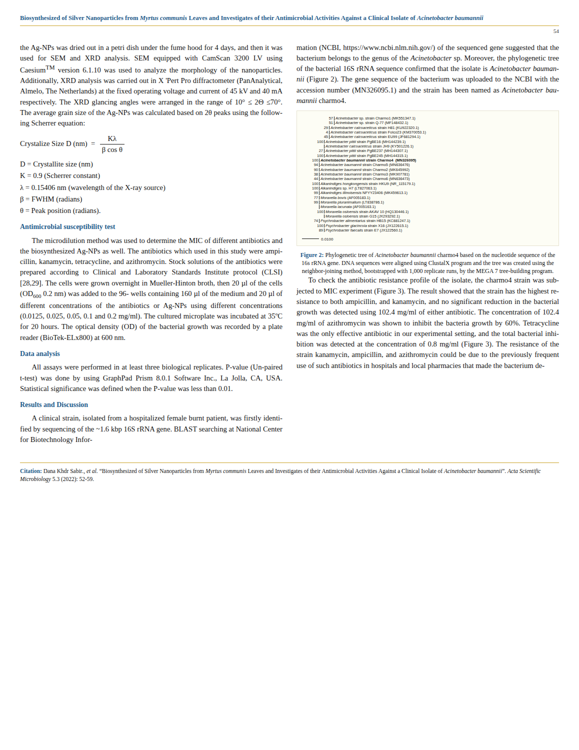Biosynthesized of Silver Nanoparticles from Myrtus communis Leaves and Investigates of their Antimicrobial Activities Against a Clinical Isolate of Acinetobacter baumannii
54
the Ag-NPs was dried out in a petri dish under the fume hood for 4 days, and then it was used for SEM and XRD analysis. SEM equipped with CamScan 3200 LV using CaesiumTM version 6.1.10 was used to analyze the morphology of the nanoparticles. Additionally, XRD analysis was carried out in X 'Pert Pro diffractometer (PanAnalytical, Almelo, The Netherlands) at the fixed operating voltage and current of 45 kV and 40 mA respectively. The XRD glancing angles were arranged in the range of 10° ≤ 2Θ ≤70°. The average grain size of the Ag-NPs was calculated based on 2θ peaks using the following Scherrer equation:
Crystalize Size D (nm) = Kλ β cos θ
D = Crystallite size (nm)
K = 0.9 (Scherrer constant)
λ = 0.15406 nm (wavelength of the X-ray source)
β = FWHM (radians)
θ = Peak position (radians).
Antimicrobial susceptibility test
The microdilution method was used to determine the MIC of different antibiotics and the biosynthesized Ag-NPs as well. The antibiotics which used in this study were ampicillin, kanamycin, tetracycline, and azithromycin. Stock solutions of the antibiotics were prepared according to Clinical and Laboratory Standards Institute protocol (CLSI) [28,29]. The cells were grown overnight in Mueller-Hinton broth, then 20 µl of the cells (OD600 0.2 nm) was added to the 96- wells containing 160 µl of the medium and 20 µl of different concentrations of the antibiotics or Ag-NPs using different concentrations (0.0125, 0.025, 0.05, 0.1 and 0.2 mg/ml). The cultured microplate was incubated at 35ºC for 20 hours. The optical density (OD) of the bacterial growth was recorded by a plate reader (BioTek-ELx800) at 600 nm.
Data analysis
All assays were performed in at least three biological replicates. P-value (Un-paired t-test) was done by using GraphPad Prism 8.0.1 Software Inc., La Jolla, CA, USA. Statistical significance was defined when the P-value was less than 0.01.
Results and Discussion
A clinical strain, isolated from a hospitalized female burnt patient, was firstly identified by sequencing of the ~1.6 kbp 16S rRNA gene. BLAST searching at National Center for Biotechnology Infor-
mation (NCBI, https://www.ncbi.nlm.nih.gov/) of the sequenced gene suggested that the bacterium belongs to the genus of the Acinetobacter sp. Moreover, the phylogenetic tree of the bacterial 16S rRNA sequence confirmed that the isolate is Acinetobacter baumannii (Figure 2). The gene sequence of the bacterium was uploaded to the NCBI with the accession number (MN326095.1) and the strain has been named as Acinetobacter baumannii charmo4.
57 Acinetobacter sp. strain Charmo1 (MK551347.1)
51 Acinetobacter sp. strain Q-77 (MF148432.1)
29 Acinetobacter calcoaceticus strain H81 (KU922320.1)
4 Acinetobacter calcoaceticus strain FoIco23 (KM370053.1)
45 Acinetobacter calcoaceticus strain EU99 (JF681294.1)
100 Acinetobacter pittii strain PgBE16 (MH144239.1)
Acinetobacter calcoaceticus strain JH9 (KY501226.1)
27 Acinetobacter pittii strain PgBE237 (MH144307.1)
100 Acinetobacter pittii strain PgBE245 (MH144315.1)
100 Acinetobacter baumannii strain Charmo4 (MN326095)
94 Acinetobacter baumannii strain Charmo5 (MN636476)
90 Acinetobacter baumannii strain Charmo2 (MK645992)
38 Acinetobacter baumannii strain Charmo3 (MK907781)
44 Acinetobacter baumannii strain Charmo6 (MN636473)
100 Alkanindiges hongkongensis strain HKU9 (NR_115179.1)
100 Alkanindiges sp. H7 (LT827063.1)
99 Alkanindiges illinoisensis NFYY23406 (MK459613.1)
77 Moraxella bovis (AF005183.1)
99 Moraxella pluranimalium (LT838786.1)
Moraxella lacunata (AF005163.1)
100 Moraxella osloensis strain AKAV 10 (HQ130446.1)
Moraxella osloensis strain G15 (JX293292.1)
74 Psychrobacter alimentarius strain HB15 (KC881247.1)
100 Psychrobacter glacincola strain X16 (JX122615.1)
89 Psychrobacter faecalis strain E7 (JX122560.1)
0.0100
Figure 2: Phylogenetic tree of Acinetobacter baumannii charmo4 based on the nucleotide sequence of the 16s rRNA gene. DNA sequences were aligned using ClustalX program and the tree was created using the neighbor-joining method, bootstrapped with 1,000 replicate runs, by the MEGA 7 tree-building program.
To check the antibiotic resistance profile of the isolate, the charmo4 strain was subjected to MIC experiment (Figure 3). The result showed that the strain has the highest resistance to both ampicillin, and kanamycin, and no significant reduction in the bacterial growth was detected using 102.4 mg/ml of either antibiotic. The concentration of 102.4 mg/ml of azithromycin was shown to inhibit the bacteria growth by 60%. Tetracycline was the only effective antibiotic in our experimental setting, and the total bacterial inhibition was detected at the concentration of 0.8 mg/ml (Figure 3). The resistance of the strain kanamycin, ampicillin, and azithromycin could be due to the previously frequent use of such antibiotics in hospitals and local pharmacies that made the bacterium de-
Citation: Dana Khdr Sabir., et al. “Biosynthesized of Silver Nanoparticles from Myrtus communis Leaves and Investigates of their Antimicrobial Activities Against a Clinical Isolate of Acinetobacter baumannii”. Acta Scientific Microbiology 5.3 (2022): 52-59.